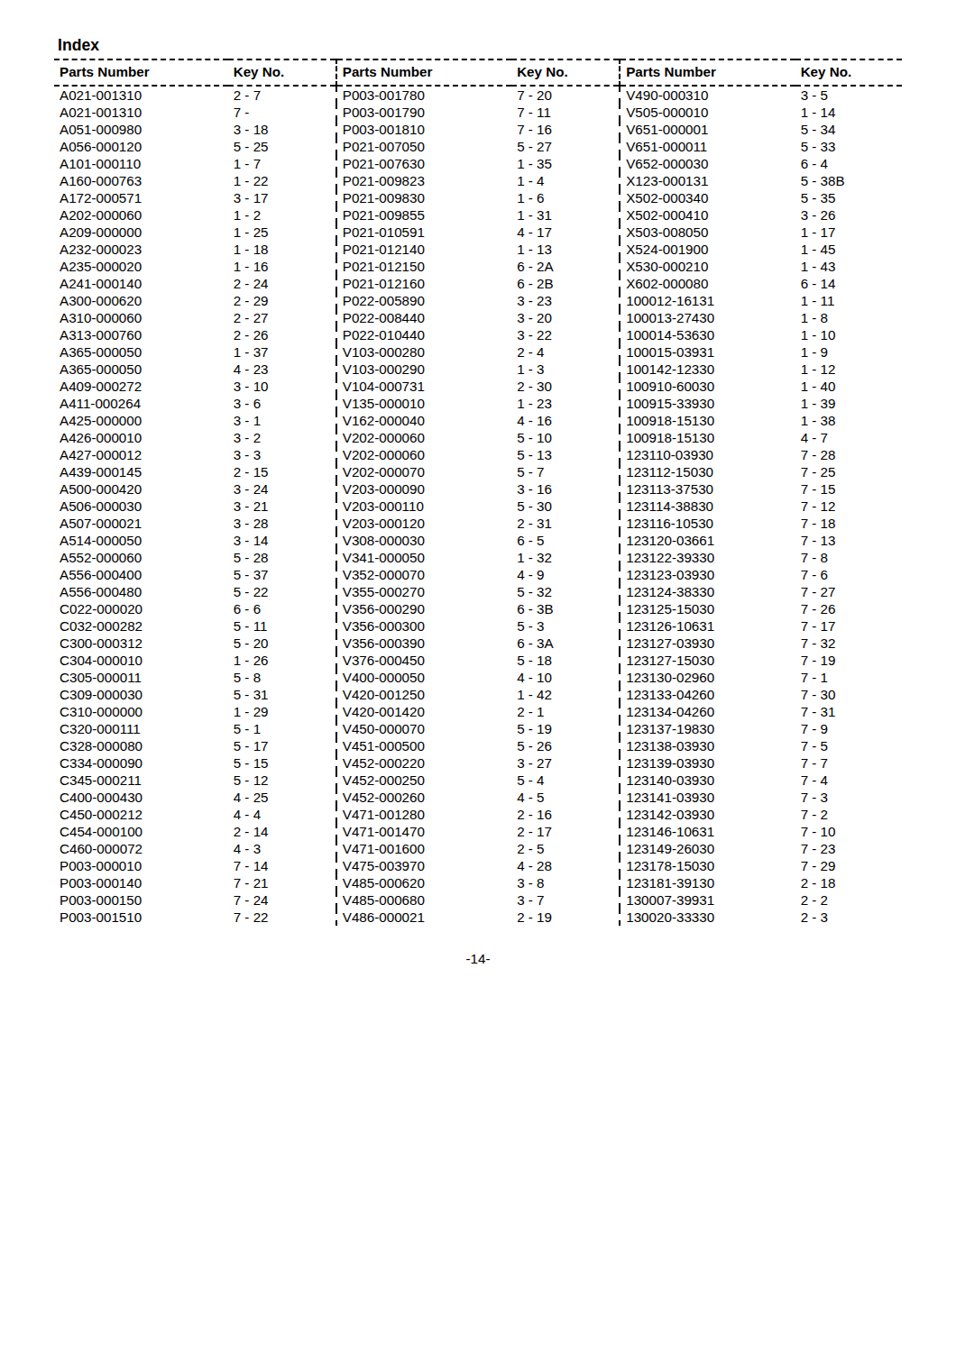Index
| Parts Number | Key No. | Parts Number | Key No. | Parts Number | Key No. |
| --- | --- | --- | --- | --- | --- |
| A021-001310 | 2 - 7 | P003-001780 | 7 - 20 | V490-000310 | 3 - 5 |
| A021-001310 | 7 - | P003-001790 | 7 - 11 | V505-000010 | 1 - 14 |
| A051-000980 | 3 - 18 | P003-001810 | 7 - 16 | V651-000001 | 5 - 34 |
| A056-000120 | 5 - 25 | P021-007050 | 5 - 27 | V651-000011 | 5 - 33 |
| A101-000110 | 1 - 7 | P021-007630 | 1 - 35 | V652-000030 | 6 - 4 |
| A160-000763 | 1 - 22 | P021-009823 | 1 - 4 | X123-000131 | 5 - 38B |
| A172-000571 | 3 - 17 | P021-009830 | 1 - 6 | X502-000340 | 5 - 35 |
| A202-000060 | 1 - 2 | P021-009855 | 1 - 31 | X502-000410 | 3 - 26 |
| A209-000000 | 1 - 25 | P021-010591 | 4 - 17 | X503-008050 | 1 - 17 |
| A232-000023 | 1 - 18 | P021-012140 | 1 - 13 | X524-001900 | 1 - 45 |
| A235-000020 | 1 - 16 | P021-012150 | 6 - 2A | X530-000210 | 1 - 43 |
| A241-000140 | 2 - 24 | P021-012160 | 6 - 2B | X602-000080 | 6 - 14 |
| A300-000620 | 2 - 29 | P022-005890 | 3 - 23 | 100012-16131 | 1 - 11 |
| A310-000060 | 2 - 27 | P022-008440 | 3 - 20 | 100013-27430 | 1 - 8 |
| A313-000760 | 2 - 26 | P022-010440 | 3 - 22 | 100014-53630 | 1 - 10 |
| A365-000050 | 1 - 37 | V103-000280 | 2 - 4 | 100015-03931 | 1 - 9 |
| A365-000050 | 4 - 23 | V103-000290 | 1 - 3 | 100142-12330 | 1 - 12 |
| A409-000272 | 3 - 10 | V104-000731 | 2 - 30 | 100910-60030 | 1 - 40 |
| A411-000264 | 3 - 6 | V135-000010 | 1 - 23 | 100915-33930 | 1 - 39 |
| A425-000000 | 3 - 1 | V162-000040 | 4 - 16 | 100918-15130 | 1 - 38 |
| A426-000010 | 3 - 2 | V202-000060 | 5 - 10 | 100918-15130 | 4 - 7 |
| A427-000012 | 3 - 3 | V202-000060 | 5 - 13 | 123110-03930 | 7 - 28 |
| A439-000145 | 2 - 15 | V202-000070 | 5 - 7 | 123112-15030 | 7 - 25 |
| A500-000420 | 3 - 24 | V203-000090 | 3 - 16 | 123113-37530 | 7 - 15 |
| A506-000030 | 3 - 21 | V203-000110 | 5 - 30 | 123114-38830 | 7 - 12 |
| A507-000021 | 3 - 28 | V203-000120 | 2 - 31 | 123116-10530 | 7 - 18 |
| A514-000050 | 3 - 14 | V308-000030 | 6 - 5 | 123120-03661 | 7 - 13 |
| A552-000060 | 5 - 28 | V341-000050 | 1 - 32 | 123122-39330 | 7 - 8 |
| A556-000400 | 5 - 37 | V352-000070 | 4 - 9 | 123123-03930 | 7 - 6 |
| A556-000480 | 5 - 22 | V355-000270 | 5 - 32 | 123124-38330 | 7 - 27 |
| C022-000020 | 6 - 6 | V356-000290 | 6 - 3B | 123125-15030 | 7 - 26 |
| C032-000282 | 5 - 11 | V356-000300 | 5 - 3 | 123126-10631 | 7 - 17 |
| C300-000312 | 5 - 20 | V356-000390 | 6 - 3A | 123127-03930 | 7 - 32 |
| C304-000010 | 1 - 26 | V376-000450 | 5 - 18 | 123127-15030 | 7 - 19 |
| C305-000011 | 5 - 8 | V400-000050 | 4 - 10 | 123130-02960 | 7 - 1 |
| C309-000030 | 5 - 31 | V420-001250 | 1 - 42 | 123133-04260 | 7 - 30 |
| C310-000000 | 1 - 29 | V420-001420 | 2 - 1 | 123134-04260 | 7 - 31 |
| C320-000111 | 5 - 1 | V450-000070 | 5 - 19 | 123137-19830 | 7 - 9 |
| C328-000080 | 5 - 17 | V451-000500 | 5 - 26 | 123138-03930 | 7 - 5 |
| C334-000090 | 5 - 15 | V452-000220 | 3 - 27 | 123139-03930 | 7 - 7 |
| C345-000211 | 5 - 12 | V452-000250 | 5 - 4 | 123140-03930 | 7 - 4 |
| C400-000430 | 4 - 25 | V452-000260 | 4 - 5 | 123141-03930 | 7 - 3 |
| C450-000212 | 4 - 4 | V471-001280 | 2 - 16 | 123142-03930 | 7 - 2 |
| C454-000100 | 2 - 14 | V471-001470 | 2 - 17 | 123146-10631 | 7 - 10 |
| C460-000072 | 4 - 3 | V471-001600 | 2 - 5 | 123149-26030 | 7 - 23 |
| P003-000010 | 7 - 14 | V475-003970 | 4 - 28 | 123178-15030 | 7 - 29 |
| P003-000140 | 7 - 21 | V485-000620 | 3 - 8 | 123181-39130 | 2 - 18 |
| P003-000150 | 7 - 24 | V485-000680 | 3 - 7 | 130007-39931 | 2 - 2 |
| P003-001510 | 7 - 22 | V486-000021 | 2 - 19 | 130020-33330 | 2 - 3 |
-14-